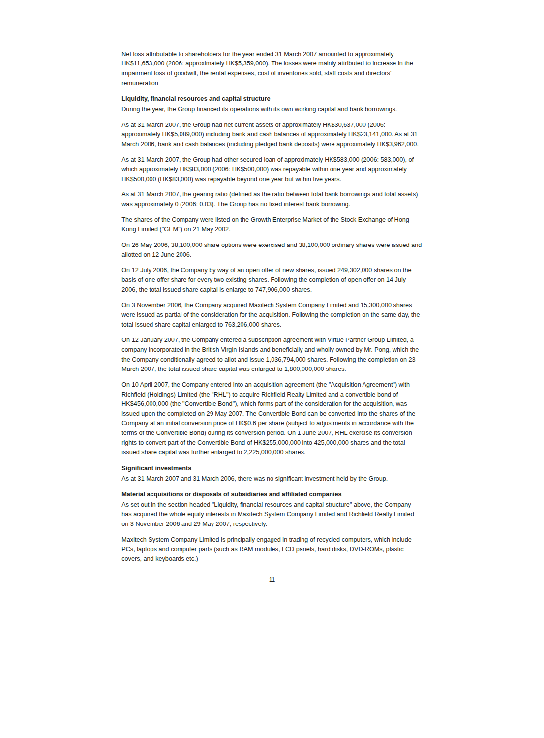Net loss attributable to shareholders for the year ended 31 March 2007 amounted to approximately HK$11,653,000 (2006: approximately HK$5,359,000). The losses were mainly attributed to increase in the impairment loss of goodwill, the rental expenses, cost of inventories sold, staff costs and directors' remuneration
Liquidity, financial resources and capital structure
During the year, the Group financed its operations with its own working capital and bank borrowings.
As at 31 March 2007, the Group had net current assets of approximately HK$30,637,000 (2006: approximately HK$5,089,000) including bank and cash balances of approximately HK$23,141,000. As at 31 March 2006, bank and cash balances (including pledged bank deposits) were approximately HK$3,962,000.
As at 31 March 2007, the Group had other secured loan of approximately HK$583,000 (2006: 583,000), of which approximately HK$83,000 (2006: HK$500,000) was repayable within one year and approximately HK$500,000 (HK$83,000) was repayable beyond one year but within five years.
As at 31 March 2007, the gearing ratio (defined as the ratio between total bank borrowings and total assets) was approximately 0 (2006: 0.03). The Group has no fixed interest bank borrowing.
The shares of the Company were listed on the Growth Enterprise Market of the Stock Exchange of Hong Kong Limited ("GEM") on 21 May 2002.
On 26 May 2006, 38,100,000 share options were exercised and 38,100,000 ordinary shares were issued and allotted on 12 June 2006.
On 12 July 2006, the Company by way of an open offer of new shares, issued 249,302,000 shares on the basis of one offer share for every two existing shares. Following the completion of open offer on 14 July 2006, the total issued share capital is enlarge to 747,906,000 shares.
On 3 November 2006, the Company acquired Maxitech System Company Limited and 15,300,000 shares were issued as partial of the consideration for the acquisition. Following the completion on the same day, the total issued share capital enlarged to 763,206,000 shares.
On 12 January 2007, the Company entered a subscription agreement with Virtue Partner Group Limited, a company incorporated in the British Virgin Islands and beneficially and wholly owned by Mr. Pong, which the the Company conditionally agreed to allot and issue 1,036,794,000 shares. Following the completion on 23 March 2007, the total issued share capital was enlarged to 1,800,000,000 shares.
On 10 April 2007, the Company entered into an acquisition agreement (the "Acquisition Agreement") with Richfield (Holdings) Limited (the "RHL") to acquire Richfield Realty Limited and a convertible bond of HK$456,000,000 (the "Convertible Bond"), which forms part of the consideration for the acquisition, was issued upon the completed on 29 May 2007. The Convertible Bond can be converted into the shares of the Company at an initial conversion price of HK$0.6 per share (subject to adjustments in accordance with the terms of the Convertible Bond) during its conversion period. On 1 June 2007, RHL exercise its conversion rights to convert part of the Convertible Bond of HK$255,000,000 into 425,000,000 shares and the total issued share capital was further enlarged to 2,225,000,000 shares.
Significant investments
As at 31 March 2007 and 31 March 2006, there was no significant investment held by the Group.
Material acquisitions or disposals of subsidiaries and affiliated companies
As set out in the section headed "Liquidity, financial resources and capital structure" above, the Company has acquired the whole equity interests in Maxitech System Company Limited and Richfield Realty Limited on 3 November 2006 and 29 May 2007, respectively.
Maxitech System Company Limited is principally engaged in trading of recycled computers, which include PCs, laptops and computer parts (such as RAM modules, LCD panels, hard disks, DVD-ROMs, plastic covers, and keyboards etc.)
– 11 –